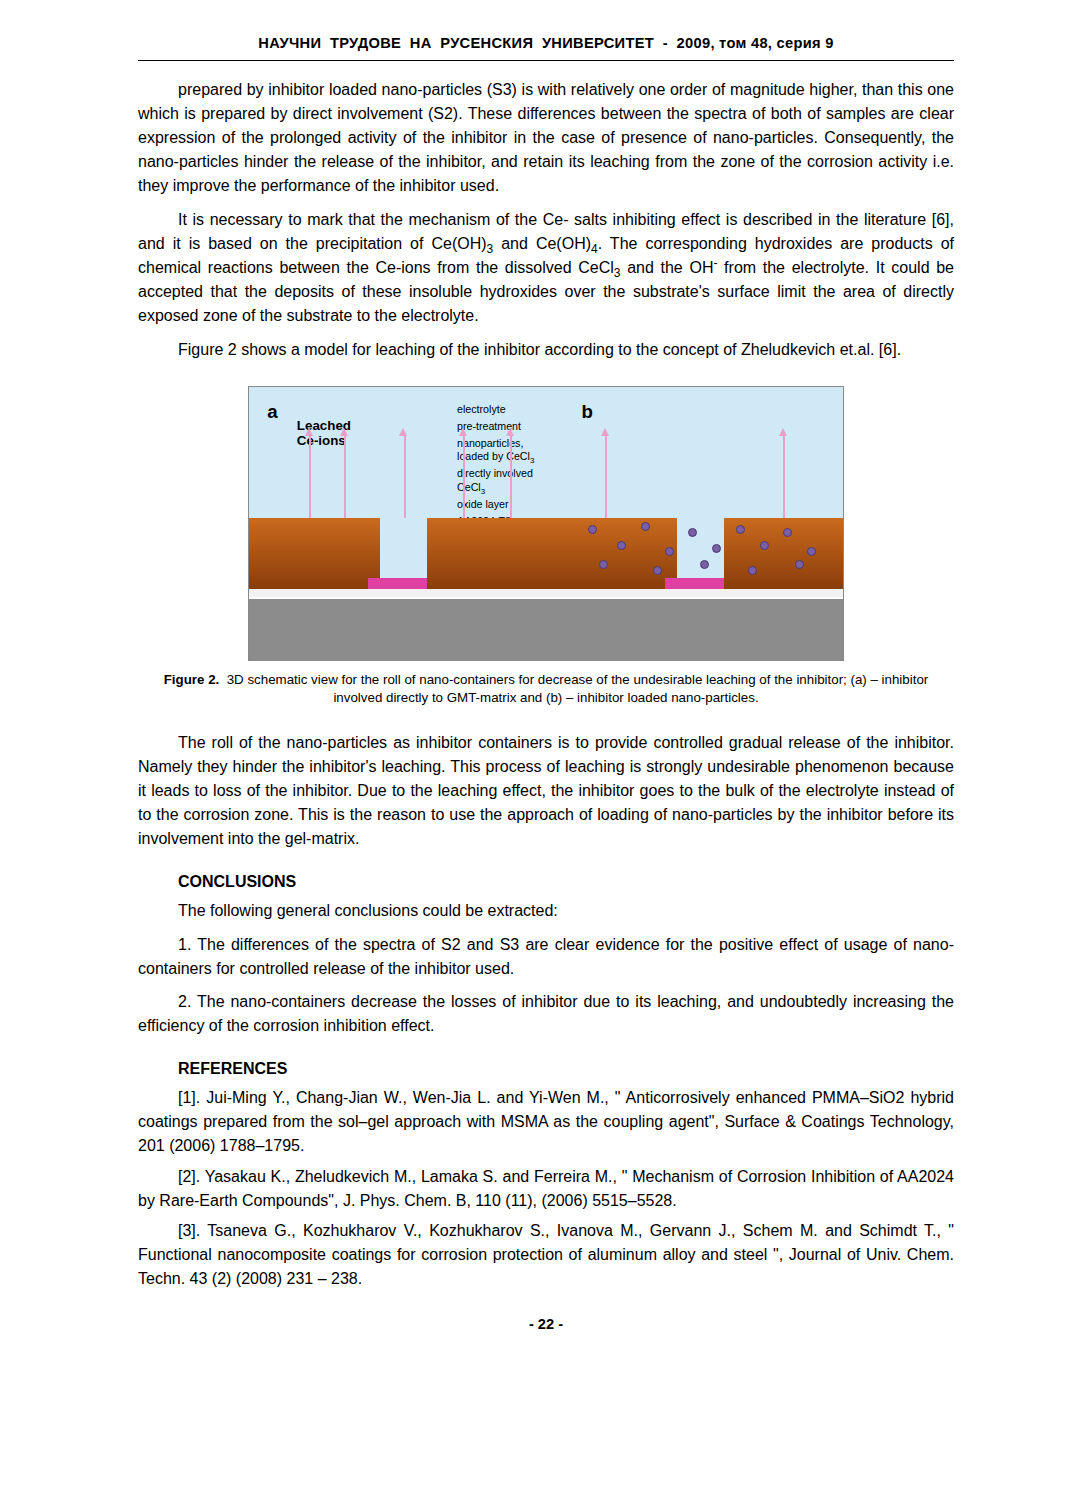НАУЧНИ ТРУДОВЕ НА РУСЕНСКИЯ УНИВЕРСИТЕТ - 2009, том 48, серия 9
prepared by inhibitor loaded nano-particles (S3) is with relatively one order of magnitude higher, than this one which is prepared by direct involvement (S2). These differences between the spectra of both of samples are clear expression of the prolonged activity of the inhibitor in the case of presence of nano-particles. Consequently, the nano-particles hinder the release of the inhibitor, and retain its leaching from the zone of the corrosion activity i.e. they improve the performance of the inhibitor used.
It is necessary to mark that the mechanism of the Ce- salts inhibiting effect is described in the literature [6], and it is based on the precipitation of Ce(OH)3 and Ce(OH)4. The corresponding hydroxides are products of chemical reactions between the Ce-ions from the dissolved CeCl3 and the OH- from the electrolyte. It could be accepted that the deposits of these insoluble hydroxides over the substrate's surface limit the area of directly exposed zone of the substrate to the electrolyte.
Figure 2 shows a model for leaching of the inhibitor according to the concept of Zheludkevich et.al. [6].
a b
Leached
Ce-ions
electrolyte
pre-treatment
nanoparticles,
loaded by CeCl3
directly involved
CeCl3
oxide layer
AA2024-T3
substrate
Deposits of
Ce-hydroxides
Figure 2. 3D schematic view for the roll of nano-containers for decrease of the undesirable leaching of the inhibitor; (a) – inhibitor involved directly to GMT-matrix and (b) – inhibitor loaded nano-particles.
The roll of the nano-particles as inhibitor containers is to provide controlled gradual release of the inhibitor. Namely they hinder the inhibitor's leaching. This process of leaching is strongly undesirable phenomenon because it leads to loss of the inhibitor. Due to the leaching effect, the inhibitor goes to the bulk of the electrolyte instead of to the corrosion zone. This is the reason to use the approach of loading of nano-particles by the inhibitor before its involvement into the gel-matrix.
CONCLUSIONS
The following general conclusions could be extracted:
1. The differences of the spectra of S2 and S3 are clear evidence for the positive effect of usage of nano-containers for controlled release of the inhibitor used.
2. The nano-containers decrease the losses of inhibitor due to its leaching, and undoubtedly increasing the efficiency of the corrosion inhibition effect.
REFERENCES
[1]. Jui-Ming Y., Chang-Jian W., Wen-Jia L. and Yi-Wen M., " Anticorrosively enhanced PMMA–SiO2 hybrid coatings prepared from the sol–gel approach with MSMA as the coupling agent", Surface & Coatings Technology, 201 (2006) 1788–1795.
[2]. Yasakau K., Zheludkevich M., Lamaka S. and Ferreira M., " Mechanism of Corrosion Inhibition of AA2024 by Rare-Earth Compounds", J. Phys. Chem. B, 110 (11), (2006) 5515–5528.
[3]. Tsaneva G., Kozhukharov V., Kozhukharov S., Ivanova M., Gervann J., Schem M. and Schimdt T., " Functional nanocomposite coatings for corrosion protection of aluminum alloy and steel ", Journal of Univ. Chem. Techn. 43 (2) (2008) 231 – 238.
- 22 -